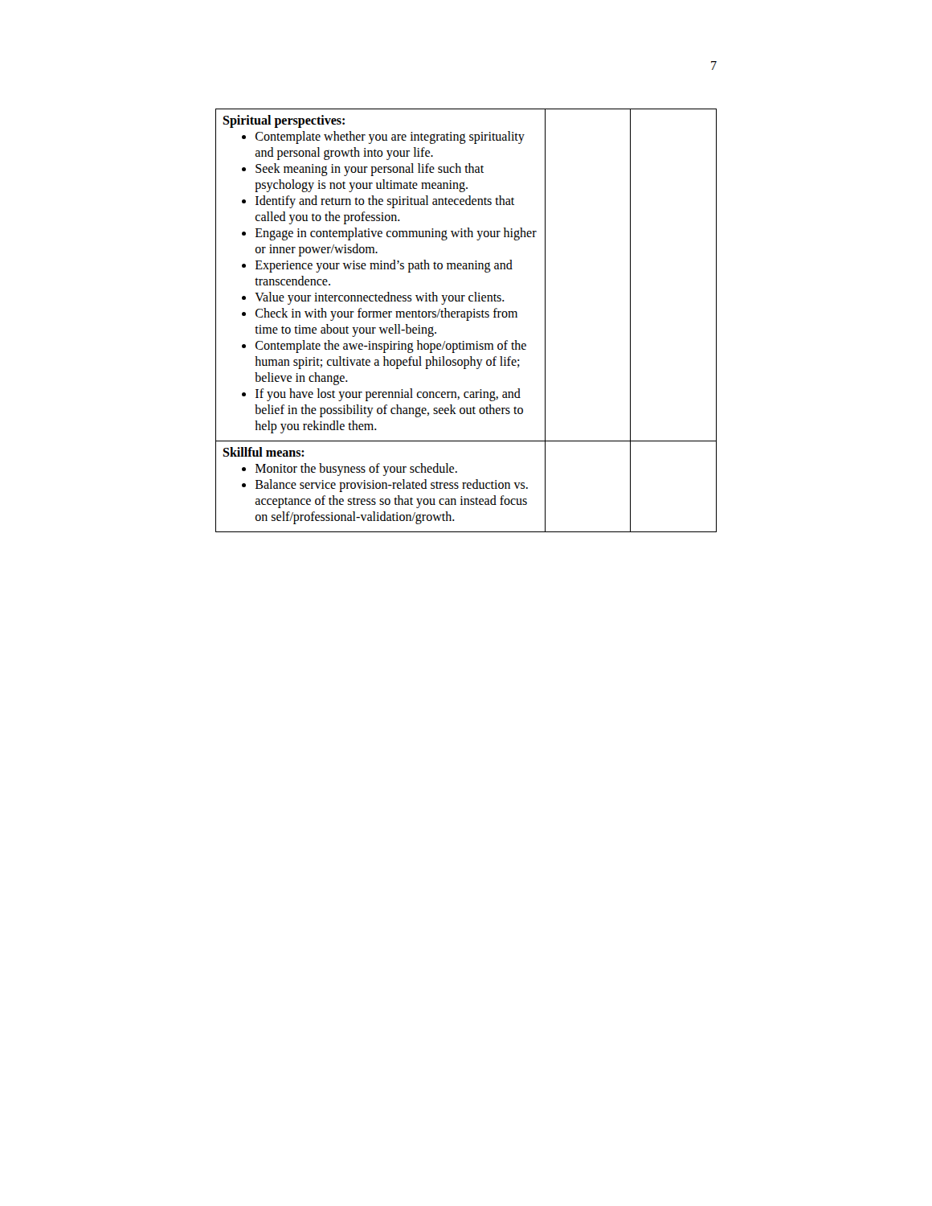7
| Spiritual perspectives: Contemplate whether you are integrating spirituality and personal growth into your life. Seek meaning in your personal life such that psychology is not your ultimate meaning. Identify and return to the spiritual antecedents that called you to the profession. Engage in contemplative communing with your higher or inner power/wisdom. Experience your wise mind’s path to meaning and transcendence. Value your interconnectedness with your clients. Check in with your former mentors/therapists from time to time about your well-being. Contemplate the awe-inspiring hope/optimism of the human spirit; cultivate a hopeful philosophy of life; believe in change. If you have lost your perennial concern, caring, and belief in the possibility of change, seek out others to help you rekindle them. | | |
| Skillful means: Monitor the busyness of your schedule. Balance service provision-related stress reduction vs. acceptance of the stress so that you can instead focus on self/professional-validation/growth. | | |